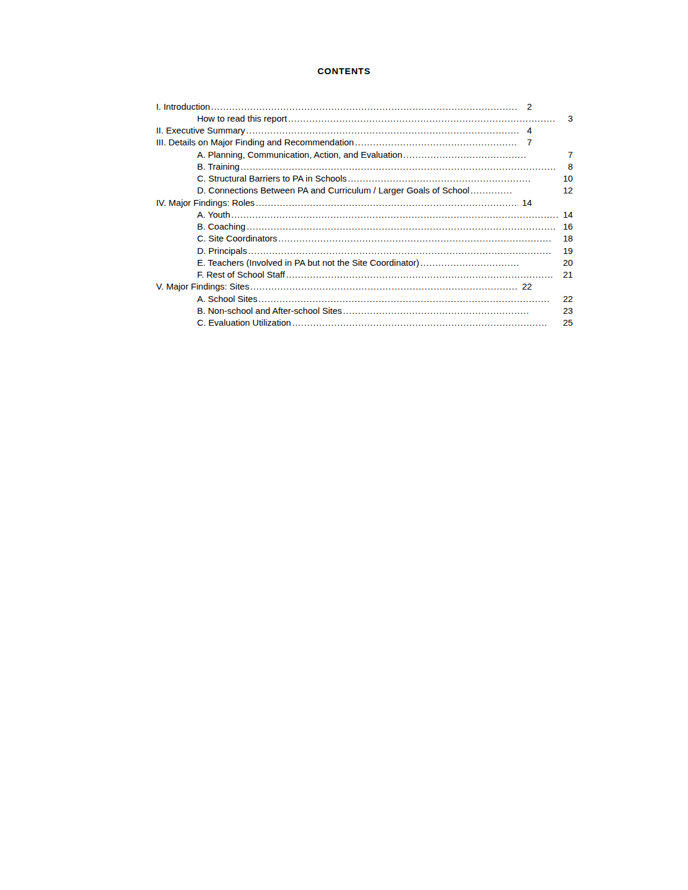CONTENTS
I. Introduction .................................................................................................................. 2
How to read this report ......................................................................................... 3
II. Executive Summary ..................................................................................................... 4
III. Details on Major Finding and Recommendation .......................................................... 7
A. Planning, Communication, Action, and Evaluation ......................................... 7
B. Training ......................................................................................................... 8
C. Structural Barriers to PA in Schools ............................................................. 10
D. Connections Between PA and Curriculum / Larger Goals of School .............. 12
IV. Major Findings: Roles ............................................................................................. 14
A. Youth ............................................................................................................... 14
B. Coaching ....................................................................................................... 16
C. Site Coordinators ........................................................................................... 18
D. Principals ..................................................................................................... 19
E. Teachers (Involved in PA but not the Site Coordinator) ................................. 20
F. Rest of School Staff ......................................................................................... 21
V. Major Findings: Sites .............................................................................................. 22
A. School Sites ................................................................................................. 22
B. Non-school and After-school Sites .............................................................. 23
C. Evaluation Utilization ..................................................................................... 25